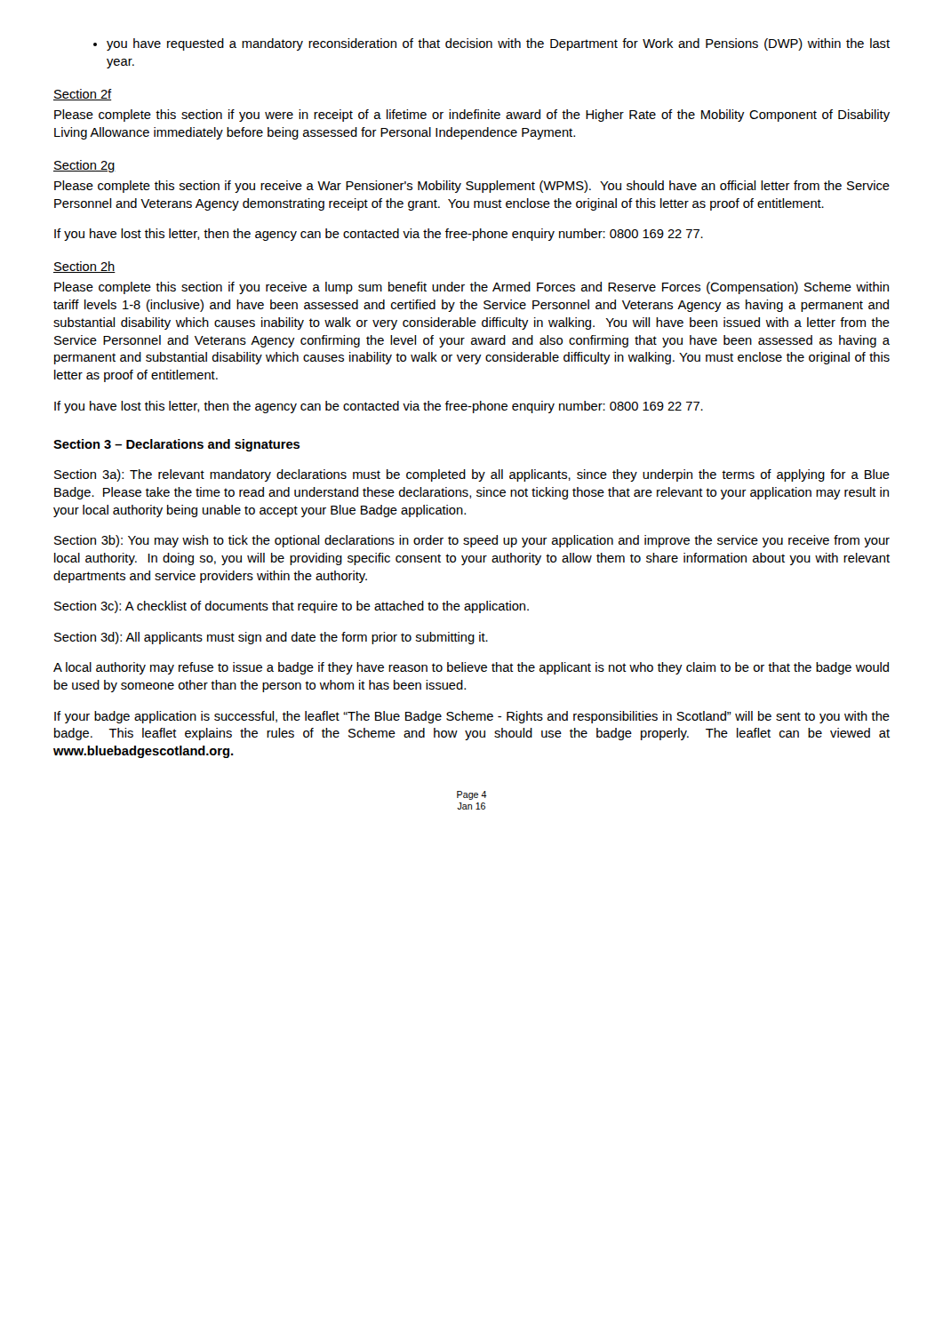you have requested a mandatory reconsideration of that decision with the Department for Work and Pensions (DWP) within the last year.
Section 2f
Please complete this section if you were in receipt of a lifetime or indefinite award of the Higher Rate of the Mobility Component of Disability Living Allowance immediately before being assessed for Personal Independence Payment.
Section 2g
Please complete this section if you receive a War Pensioner's Mobility Supplement (WPMS). You should have an official letter from the Service Personnel and Veterans Agency demonstrating receipt of the grant. You must enclose the original of this letter as proof of entitlement.
If you have lost this letter, then the agency can be contacted via the free-phone enquiry number: 0800 169 22 77.
Section 2h
Please complete this section if you receive a lump sum benefit under the Armed Forces and Reserve Forces (Compensation) Scheme within tariff levels 1-8 (inclusive) and have been assessed and certified by the Service Personnel and Veterans Agency as having a permanent and substantial disability which causes inability to walk or very considerable difficulty in walking. You will have been issued with a letter from the Service Personnel and Veterans Agency confirming the level of your award and also confirming that you have been assessed as having a permanent and substantial disability which causes inability to walk or very considerable difficulty in walking. You must enclose the original of this letter as proof of entitlement.
If you have lost this letter, then the agency can be contacted via the free-phone enquiry number: 0800 169 22 77.
Section 3 – Declarations and signatures
Section 3a): The relevant mandatory declarations must be completed by all applicants, since they underpin the terms of applying for a Blue Badge. Please take the time to read and understand these declarations, since not ticking those that are relevant to your application may result in your local authority being unable to accept your Blue Badge application.
Section 3b): You may wish to tick the optional declarations in order to speed up your application and improve the service you receive from your local authority. In doing so, you will be providing specific consent to your authority to allow them to share information about you with relevant departments and service providers within the authority.
Section 3c): A checklist of documents that require to be attached to the application.
Section 3d): All applicants must sign and date the form prior to submitting it.
A local authority may refuse to issue a badge if they have reason to believe that the applicant is not who they claim to be or that the badge would be used by someone other than the person to whom it has been issued.
If your badge application is successful, the leaflet “The Blue Badge Scheme - Rights and responsibilities in Scotland” will be sent to you with the badge. This leaflet explains the rules of the Scheme and how you should use the badge properly. The leaflet can be viewed at www.bluebadgescotland.org.
Page 4
Jan 16